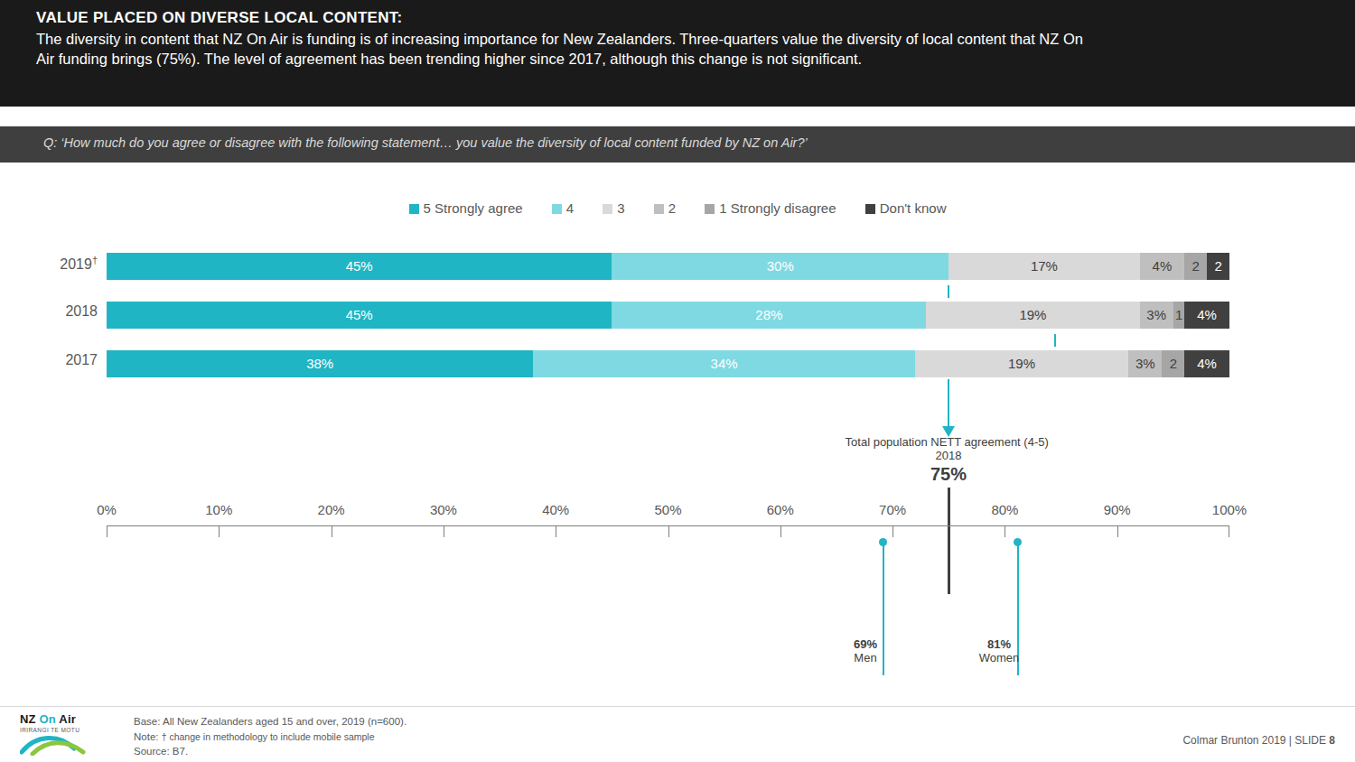Value placed on diverse local content:
The diversity in content that NZ On Air is funding is of increasing importance for New Zealanders. Three-quarters value the diversity of local content that NZ On
Air funding brings (75%). The level of agreement has been trending higher since 2017, although this change is not significant.
Q: ‘How much do you agree or disagree with the following statement… you value the diversity of local content funded by NZ on Air?’
5 Strongly agree 4 3 2 1 Strongly disagree Don't know
2019†
45%
30%
17%
4%
2
2
2018
45%
28%
19%
3%
1
4%
2017
38%
34%
19%
3%
2
4%
Total population NETT agreement (4-5) 2018 75%
0% 10% 20% 30% 40% 50% 60% 70% 80% 90% 100%
69% Men
81% Women
NZ On Air
IRIRANGI TE MOTU
Base: All New Zealanders aged 15 and over, 2019 (n=600).
Note: † change in methodology to include mobile sample
Source: B7.
Colmar Brunton 2019 | SLIDE 8